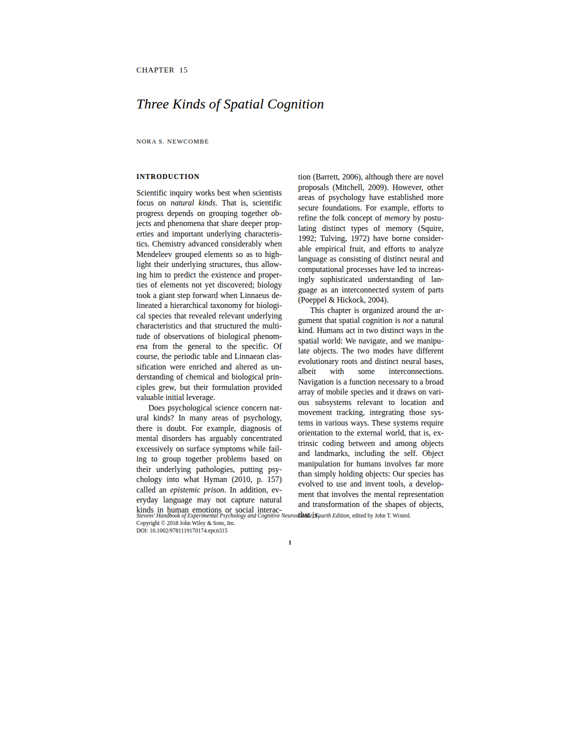CHAPTER 15
Three Kinds of Spatial Cognition
NORA S. NEWCOMBE
INTRODUCTION
Scientific inquiry works best when scientists focus on natural kinds. That is, scientific progress depends on grouping together objects and phenomena that share deeper properties and important underlying characteristics. Chemistry advanced considerably when Mendeleev grouped elements so as to highlight their underlying structures, thus allowing him to predict the existence and properties of elements not yet discovered; biology took a giant step forward when Linnaeus delineated a hierarchical taxonomy for biological species that revealed relevant underlying characteristics and that structured the multitude of observations of biological phenomena from the general to the specific. Of course, the periodic table and Linnaean classification were enriched and altered as understanding of chemical and biological principles grew, but their formulation provided valuable initial leverage.
Does psychological science concern natural kinds? In many areas of psychology, there is doubt. For example, diagnosis of mental disorders has arguably concentrated excessively on surface symptoms while failing to group together problems based on their underlying pathologies, putting psychology into what Hyman (2010, p. 157) called an epistemic prison. In addition, everyday language may not capture natural kinds in human emotions or social interaction (Barrett, 2006), although there are novel proposals (Mitchell, 2009). However, other areas of psychology have established more secure foundations. For example, efforts to refine the folk concept of memory by postulating distinct types of memory (Squire, 1992; Tulving, 1972) have borne considerable empirical fruit, and efforts to analyze language as consisting of distinct neural and computational processes have led to increasingly sophisticated understanding of language as an interconnected system of parts (Poeppel & Hickock, 2004).
This chapter is organized around the argument that spatial cognition is not a natural kind. Humans act in two distinct ways in the spatial world: We navigate, and we manipulate objects. The two modes have different evolutionary roots and distinct neural bases, albeit with some interconnections. Navigation is a function necessary to a broad array of mobile species and it draws on various subsystems relevant to location and movement tracking, integrating those systems in various ways. These systems require orientation to the external world, that is, extrinsic coding between and among objects and landmarks, including the self. Object manipulation for humans involves far more than simply holding objects: Our species has evolved to use and invent tools, a development that involves the mental representation and transformation of the shapes of objects, that is,
Stevens' Handbook of Experimental Psychology and Cognitive Neuroscience, Fourth Edition, edited by John T. Wixted.
Copyright © 2018 John Wiley & Sons, Inc.
DOI: 10.1002/9781119170174.epcn315
1